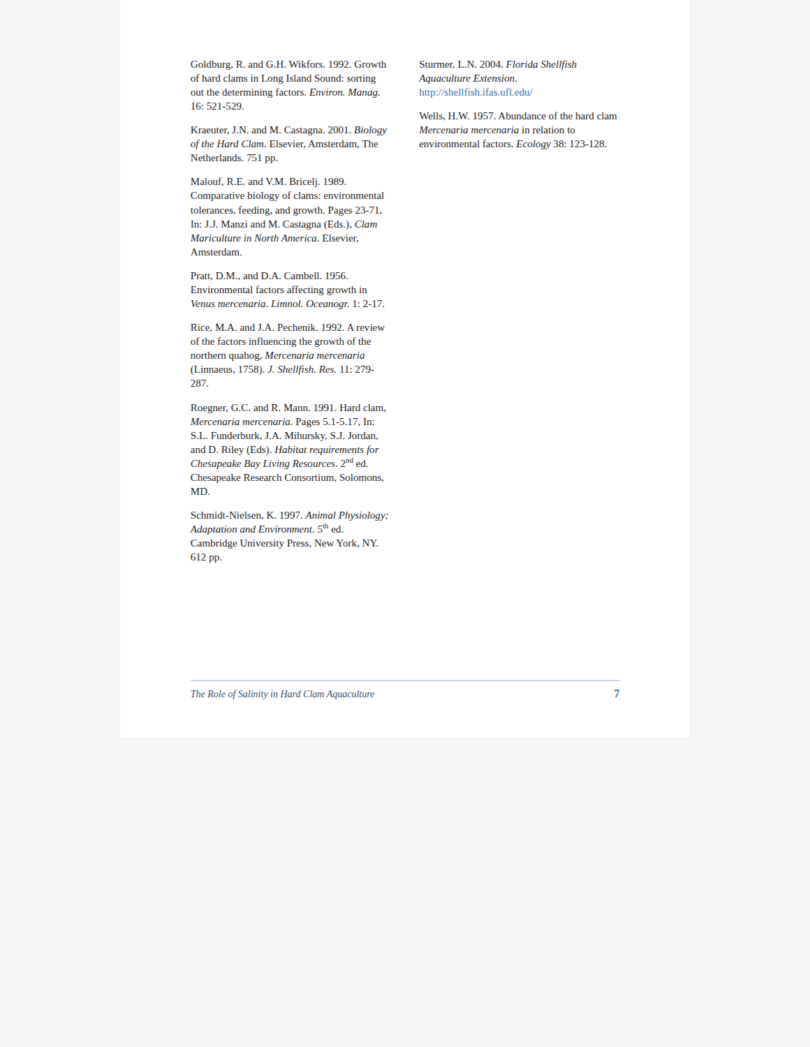Goldburg, R. and G.H. Wikfors. 1992. Growth of hard clams in Long Island Sound: sorting out the determining factors. Environ. Manag. 16: 521-529.
Kraeuter, J.N. and M. Castagna. 2001. Biology of the Hard Clam. Elsevier, Amsterdam, The Netherlands. 751 pp.
Malouf, R.E. and V.M. Bricelj. 1989. Comparative biology of clams: environmental tolerances, feeding, and growth. Pages 23-71, In: J.J. Manzi and M. Castagna (Eds.), Clam Mariculture in North America. Elsevier, Amsterdam.
Pratt, D.M., and D.A. Cambell. 1956. Environmental factors affecting growth in Venus mercenaria. Limnol. Oceanogr. 1: 2-17.
Rice, M.A. and J.A. Pechenik. 1992. A review of the factors influencing the growth of the northern quahog, Mercenaria mercenaria (Linnaeus, 1758). J. Shellfish. Res. 11: 279-287.
Roegner, G.C. and R. Mann. 1991. Hard clam, Mercenaria mercenaria. Pages 5.1-5.17, In: S.L. Funderburk, J.A. Mihursky, S.J. Jordan, and D. Riley (Eds). Habitat requirements for Chesapeake Bay Living Resources. 2nd ed. Chesapeake Research Consortium, Solomons, MD.
Schmidt-Nielsen, K. 1997. Animal Physiology; Adaptation and Environment. 5th ed. Cambridge University Press, New York, NY. 612 pp.
Sturmer, L.N. 2004. Florida Shellfish Aquaculture Extension. http://shellfish.ifas.ufl.edu/
Wells, H.W. 1957. Abundance of the hard clam Mercenaria mercenaria in relation to environmental factors. Ecology 38: 123-128.
The Role of Salinity in Hard Clam Aquaculture 7